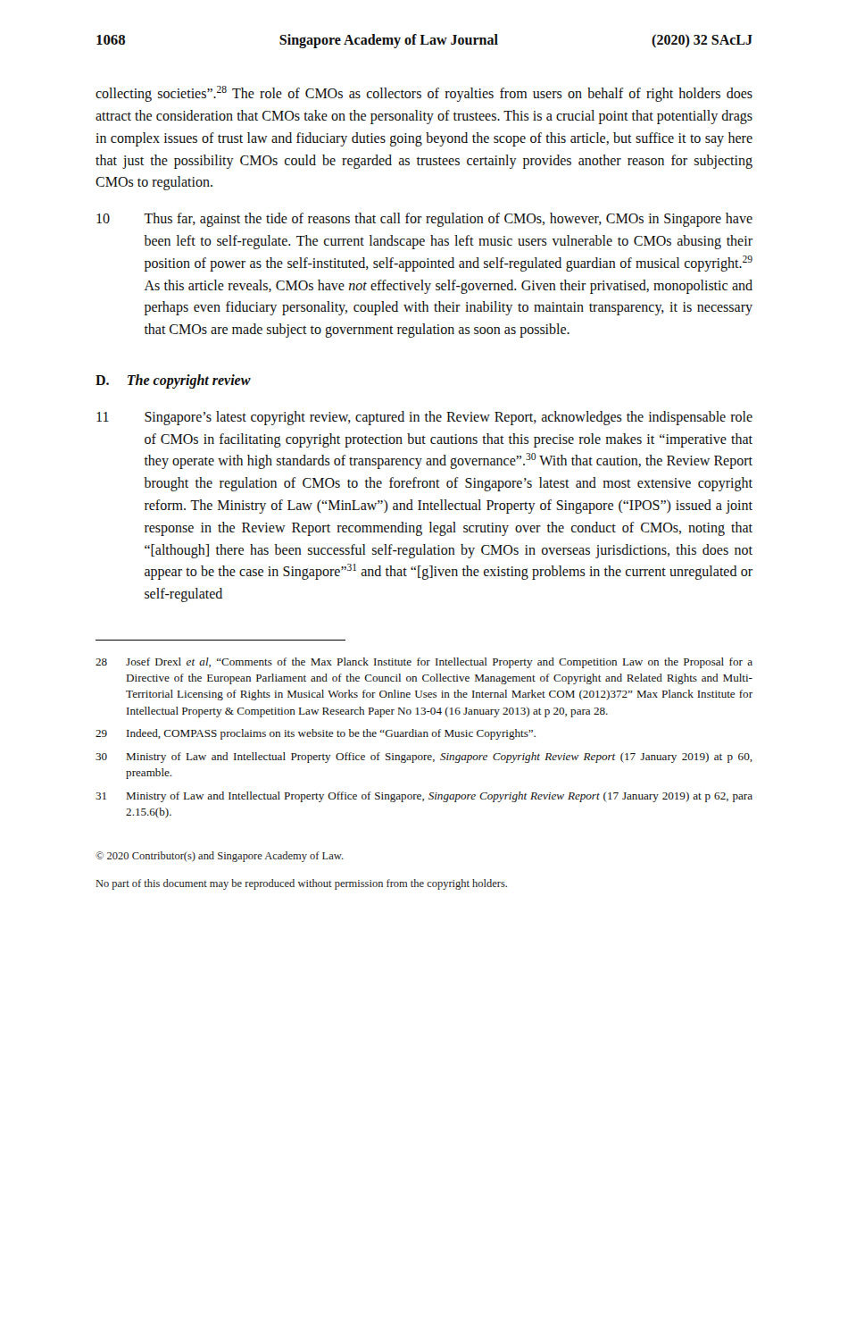1068 Singapore Academy of Law Journal (2020) 32 SAcLJ
collecting societies”.28 The role of CMOs as collectors of royalties from users on behalf of right holders does attract the consideration that CMOs take on the personality of trustees. This is a crucial point that potentially drags in complex issues of trust law and fiduciary duties going beyond the scope of this article, but suffice it to say here that just the possibility CMOs could be regarded as trustees certainly provides another reason for subjecting CMOs to regulation.
10 Thus far, against the tide of reasons that call for regulation of CMOs, however, CMOs in Singapore have been left to self-regulate. The current landscape has left music users vulnerable to CMOs abusing their position of power as the self-instituted, self-appointed and self-regulated guardian of musical copyright.29 As this article reveals, CMOs have not effectively self-governed. Given their privatised, monopolistic and perhaps even fiduciary personality, coupled with their inability to maintain transparency, it is necessary that CMOs are made subject to government regulation as soon as possible.
D. The copyright review
11 Singapore’s latest copyright review, captured in the Review Report, acknowledges the indispensable role of CMOs in facilitating copyright protection but cautions that this precise role makes it “imperative that they operate with high standards of transparency and governance”.30 With that caution, the Review Report brought the regulation of CMOs to the forefront of Singapore’s latest and most extensive copyright reform. The Ministry of Law (“MinLaw”) and Intellectual Property of Singapore (“IPOS”) issued a joint response in the Review Report recommending legal scrutiny over the conduct of CMOs, noting that “[although] there has been successful self-regulation by CMOs in overseas jurisdictions, this does not appear to be the case in Singapore”31 and that “[g]iven the existing problems in the current unregulated or self-regulated
28 Josef Drexl et al, “Comments of the Max Planck Institute for Intellectual Property and Competition Law on the Proposal for a Directive of the European Parliament and of the Council on Collective Management of Copyright and Related Rights and Multi-Territorial Licensing of Rights in Musical Works for Online Uses in the Internal Market COM (2012)372” Max Planck Institute for Intellectual Property & Competition Law Research Paper No 13-04 (16 January 2013) at p 20, para 28.
29 Indeed, COMPASS proclaims on its website to be the “Guardian of Music Copyrights”.
30 Ministry of Law and Intellectual Property Office of Singapore, Singapore Copyright Review Report (17 January 2019) at p 60, preamble.
31 Ministry of Law and Intellectual Property Office of Singapore, Singapore Copyright Review Report (17 January 2019) at p 62, para 2.15.6(b).
© 2020 Contributor(s) and Singapore Academy of Law.
No part of this document may be reproduced without permission from the copyright holders.